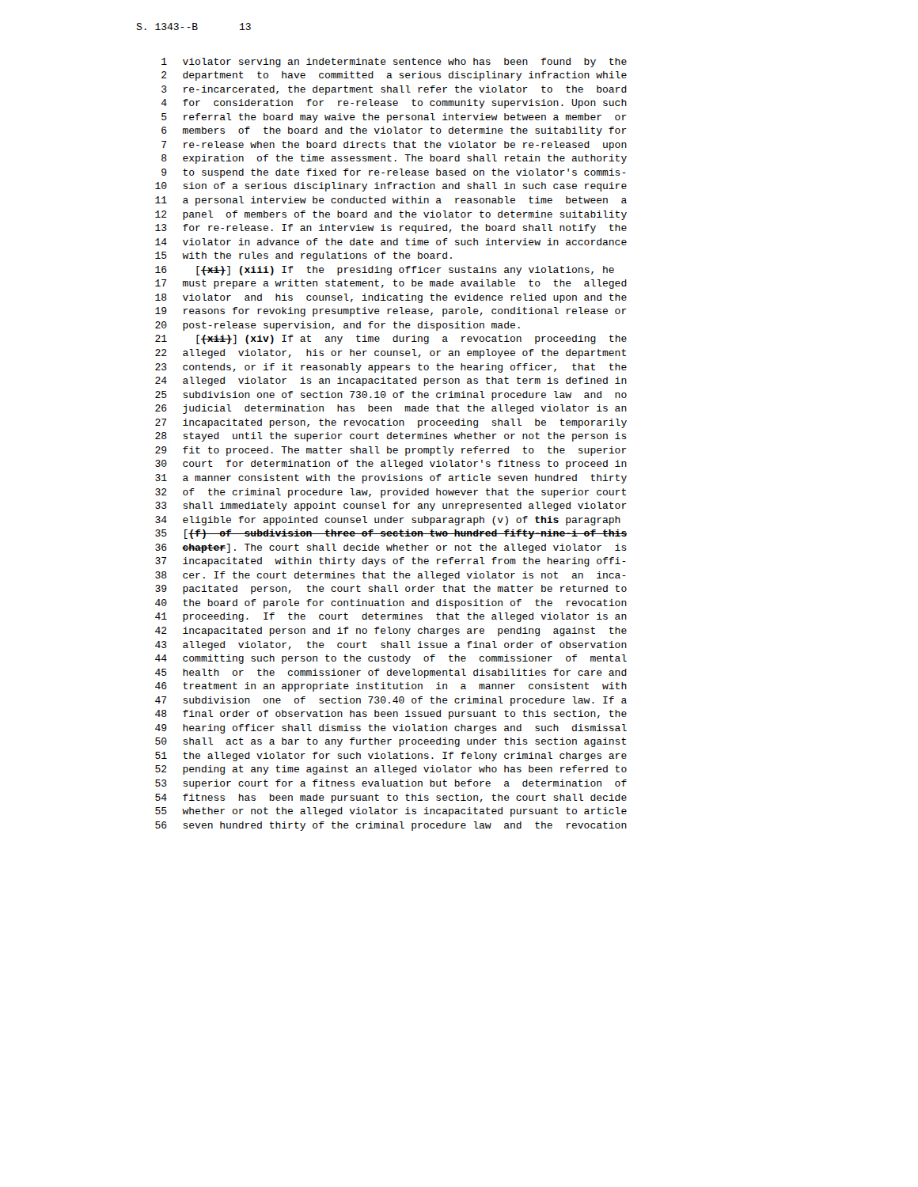S. 1343--B 13
violator serving an indeterminate sentence who has been found by the
department to have committed a serious disciplinary infraction while
re-incarcerated, the department shall refer the violator to the board
for consideration for re-release to community supervision. Upon such
referral the board may waive the personal interview between a member or
members of the board and the violator to determine the suitability for
re-release when the board directs that the violator be re-released upon
expiration of the time assessment. The board shall retain the authority
to suspend the date fixed for re-release based on the violator's commis-
sion of a serious disciplinary infraction and shall in such case require
a personal interview be conducted within a reasonable time between a
panel of members of the board and the violator to determine suitability
for re-release. If an interview is required, the board shall notify the
violator in advance of the date and time of such interview in accordance
with the rules and regulations of the board.
[(xi)] (xiii) If the presiding officer sustains any violations, he
must prepare a written statement, to be made available to the alleged
violator and his counsel, indicating the evidence relied upon and the
reasons for revoking presumptive release, parole, conditional release or
post-release supervision, and for the disposition made.
[(xii)] (xiv) If at any time during a revocation proceeding the
alleged violator, his or her counsel, or an employee of the department
contends, or if it reasonably appears to the hearing officer, that the
alleged violator is an incapacitated person as that term is defined in
subdivision one of section 730.10 of the criminal procedure law and no
judicial determination has been made that the alleged violator is an
incapacitated person, the revocation proceeding shall be temporarily
stayed until the superior court determines whether or not the person is
fit to proceed. The matter shall be promptly referred to the superior
court for determination of the alleged violator's fitness to proceed in
a manner consistent with the provisions of article seven hundred thirty
of the criminal procedure law, provided however that the superior court
shall immediately appoint counsel for any unrepresented alleged violator
eligible for appointed counsel under subparagraph (v) of this paragraph
[(f) of subdivision three of section two hundred fifty-nine-i of this
chapter]. The court shall decide whether or not the alleged violator is
incapacitated within thirty days of the referral from the hearing offi-
cer. If the court determines that the alleged violator is not an inca-
pacitated person, the court shall order that the matter be returned to
the board of parole for continuation and disposition of the revocation
proceeding. If the court determines that the alleged violator is an
incapacitated person and if no felony charges are pending against the
alleged violator, the court shall issue a final order of observation
committing such person to the custody of the commissioner of mental
health or the commissioner of developmental disabilities for care and
treatment in an appropriate institution in a manner consistent with
subdivision one of section 730.40 of the criminal procedure law. If a
final order of observation has been issued pursuant to this section, the
hearing officer shall dismiss the violation charges and such dismissal
shall act as a bar to any further proceeding under this section against
the alleged violator for such violations. If felony criminal charges are
pending at any time against an alleged violator who has been referred to
superior court for a fitness evaluation but before a determination of
fitness has been made pursuant to this section, the court shall decide
whether or not the alleged violator is incapacitated pursuant to article
seven hundred thirty of the criminal procedure law and the revocation